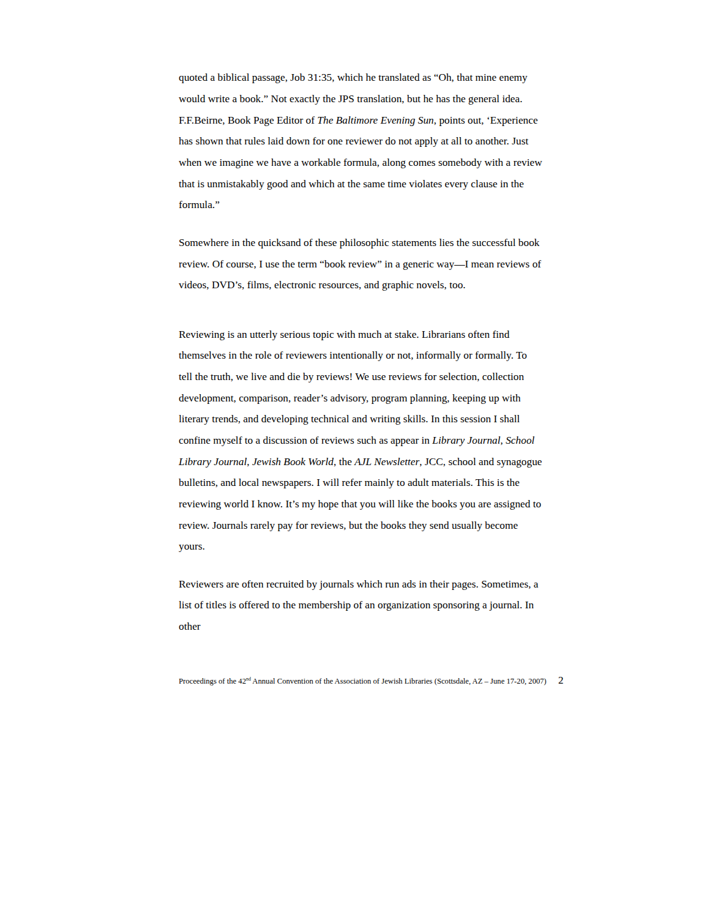quoted a biblical passage, Job 31:35, which he translated as “Oh, that mine enemy would write a book.” Not exactly the JPS translation, but he has the general idea. F.F.Beirne, Book Page Editor of The Baltimore Evening Sun, points out, ‘Experience has shown that rules laid down for one reviewer do not apply at all to another. Just when we imagine we have a workable formula, along comes somebody with a review that is unmistakably good and which at the same time violates every clause in the formula.”
Somewhere in the quicksand of these philosophic statements lies the successful book review. Of course, I use the term “book review” in a generic way—I mean reviews of videos, DVD’s, films, electronic resources, and graphic novels, too.
Reviewing is an utterly serious topic with much at stake. Librarians often find themselves in the role of reviewers intentionally or not, informally or formally. To tell the truth, we live and die by reviews! We use reviews for selection, collection development, comparison, reader’s advisory, program planning, keeping up with literary trends, and developing technical and writing skills. In this session I shall confine myself to a discussion of reviews such as appear in Library Journal, School Library Journal, Jewish Book World, the AJL Newsletter, JCC, school and synagogue bulletins, and local newspapers. I will refer mainly to adult materials. This is the reviewing world I know. It’s my hope that you will like the books you are assigned to review. Journals rarely pay for reviews, but the books they send usually become yours.
Reviewers are often recruited by journals which run ads in their pages. Sometimes, a list of titles is offered to the membership of an organization sponsoring a journal. In other
Proceedings of the 42nd Annual Convention of the Association of Jewish Libraries (Scottsdale, AZ – June 17-20, 2007) 2